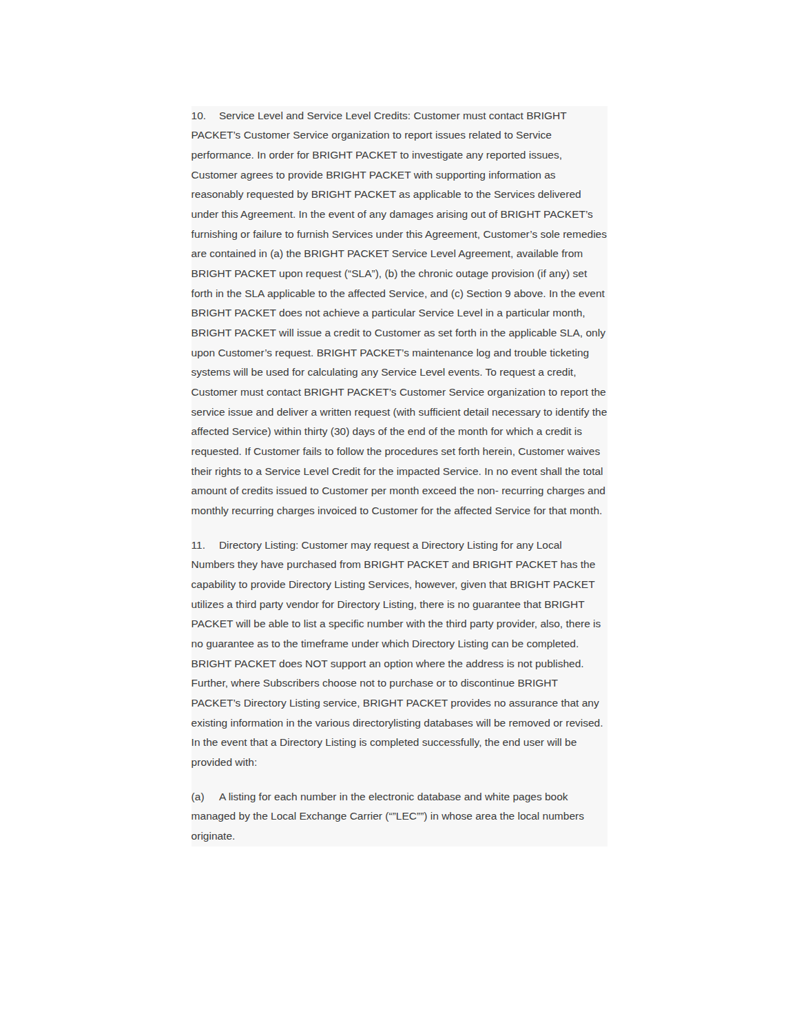10. Service Level and Service Level Credits: Customer must contact BRIGHT PACKET’s Customer Service organization to report issues related to Service performance. In order for BRIGHT PACKET to investigate any reported issues, Customer agrees to provide BRIGHT PACKET with supporting information as reasonably requested by BRIGHT PACKET as applicable to the Services delivered under this Agreement. In the event of any damages arising out of BRIGHT PACKET’s furnishing or failure to furnish Services under this Agreement, Customer’s sole remedies are contained in (a) the BRIGHT PACKET Service Level Agreement, available from BRIGHT PACKET upon request (“SLA”), (b) the chronic outage provision (if any) set forth in the SLA applicable to the affected Service, and (c) Section 9 above. In the event BRIGHT PACKET does not achieve a particular Service Level in a particular month, BRIGHT PACKET will issue a credit to Customer as set forth in the applicable SLA, only upon Customer’s request. BRIGHT PACKET’s maintenance log and trouble ticketing systems will be used for calculating any Service Level events. To request a credit, Customer must contact BRIGHT PACKET’s Customer Service organization to report the service issue and deliver a written request (with sufficient detail necessary to identify the affected Service) within thirty (30) days of the end of the month for which a credit is requested. If Customer fails to follow the procedures set forth herein, Customer waives their rights to a Service Level Credit for the impacted Service. In no event shall the total amount of credits issued to Customer per month exceed the non- recurring charges and monthly recurring charges invoiced to Customer for the affected Service for that month.
11. Directory Listing: Customer may request a Directory Listing for any Local Numbers they have purchased from BRIGHT PACKET and BRIGHT PACKET has the capability to provide Directory Listing Services, however, given that BRIGHT PACKET utilizes a third party vendor for Directory Listing, there is no guarantee that BRIGHT PACKET will be able to list a specific number with the third party provider, also, there is no guarantee as to the timeframe under which Directory Listing can be completed. BRIGHT PACKET does NOT support an option where the address is not published. Further, where Subscribers choose not to purchase or to discontinue BRIGHT PACKET’s Directory Listing service, BRIGHT PACKET provides no assurance that any existing information in the various directorylisting databases will be removed or revised. In the event that a Directory Listing is completed successfully, the end user will be provided with:
(a) A listing for each number in the electronic database and white pages book managed by the Local Exchange Carrier (“”LEC””) in whose area the local numbers originate.